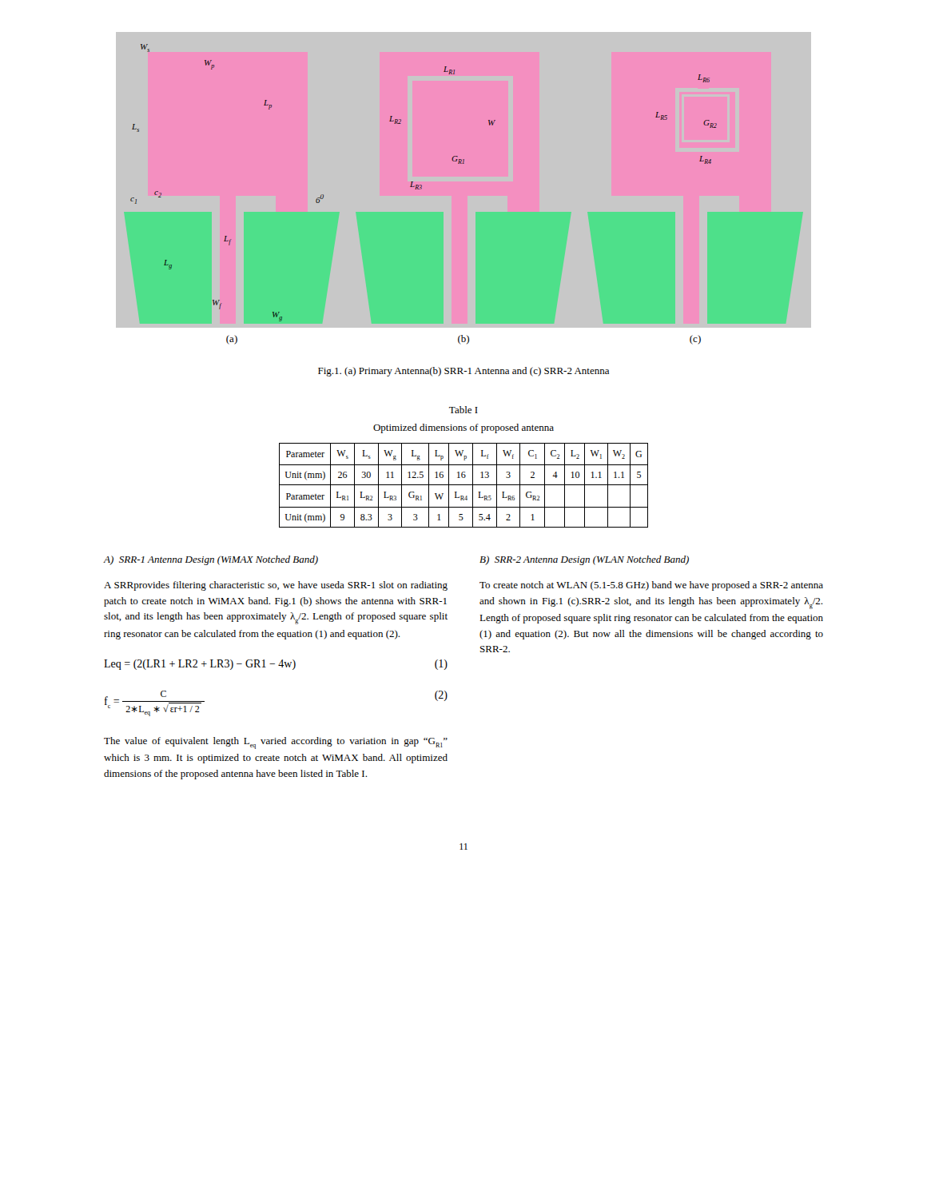Ws Wp Lp Ls c1 c2 60 Lf Lg Wf Wg
LR1 LR2 W GR1 LR3
LR6 LR5 GR2 LR4
(a) (b) (c)
Fig.1. (a) Primary Antenna(b) SRR-1 Antenna and (c) SRR-2 Antenna
Table I
Optimized dimensions of proposed antenna
| Parameter | W s | L s | W g | L g | L p | W p | L f | W f | C 1 | C 2 | L 2 | W 1 | W 2 | G |
| Unit (mm) | 26 | 30 | 11 | 12.5 | 16 | 16 | 13 | 3 | 2 | 4 | 10 | 1.1 | 1.1 | 5 |
| Parameter | L R1 | L R2 | L R3 | G R1 | W | L R4 | L R5 | L R6 | G R2 | | | | | |
| Unit (mm) | 9 | 8.3 | 3 | 3 | 1 | 5 | 5.4 | 2 | 1 | | | | | |
A) SRR-1 Antenna Design (WiMAX Notched Band)
A SRRprovides filtering characteristic so, we have useda SRR-1 slot on radiating patch to create notch in WiMAX band. Fig.1 (b) shows the antenna with SRR-1 slot, and its length has been approximately λg/2. Length of proposed square split ring resonator can be calculated from the equation (1) and equation (2).
Leq = (2(LR1 + LR2 + LR3) − GR1 − 4w)(1)
fc = C 2∗Leq ∗ √εr+1 / 2 (2)
The value of equivalent length Leq varied according to variation in gap “GR1” which is 3 mm. It is optimized to create notch at WiMAX band. All optimized dimensions of the proposed antenna have been listed in Table I.
B) SRR-2 Antenna Design (WLAN Notched Band)
To create notch at WLAN (5.1-5.8 GHz) band we have proposed a SRR-2 antenna and shown in Fig.1 (c).SRR-2 slot, and its length has been approximately λg/2. Length of proposed square split ring resonator can be calculated from the equation (1) and equation (2). But now all the dimensions will be changed according to SRR-2.
11